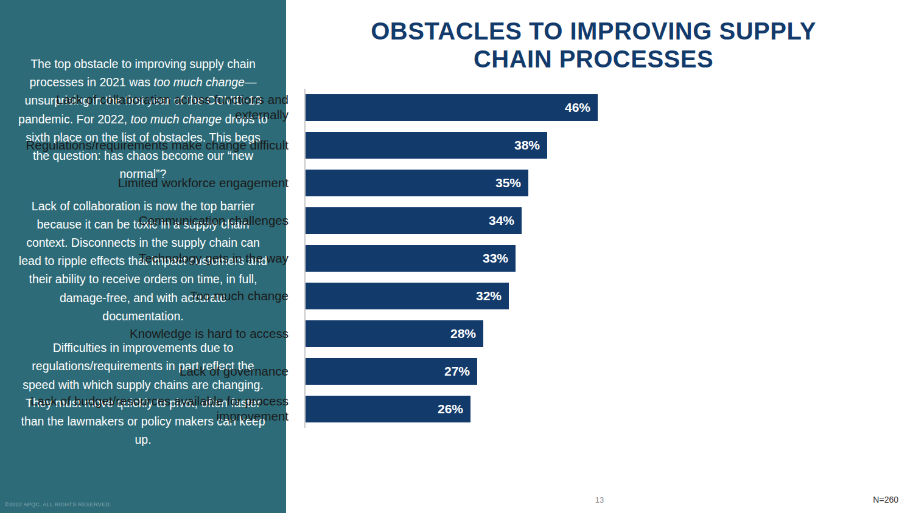The top obstacle to improving supply chain processes in 2021 was too much change—unsurprising in the first year of the COVID-19 pandemic. For 2022, too much change drops to sixth place on the list of obstacles. This begs the question: has chaos become our “new normal”?
Lack of collaboration is now the top barrier because it can be toxic in a supply chain context. Disconnects in the supply chain can lead to ripple effects that impact customers and their ability to receive orders on time, in full, damage-free, and with accurate documentation.
Difficulties in improvements due to regulations/requirements in part reflect the speed with which supply chains are changing. They must move quickly to pivot, often faster than the lawmakers or policy makers can keep up.
©2022 APQC. ALL RIGHTS RESERVED.
OBSTACLES TO IMPROVING SUPPLY
CHAIN PROCESSES
Lack of collaboration across functions and externally
46%
Regulations/requirements make change difficult
38%
Limited workforce engagement
35%
Communication challenges
34%
Technology gets in the way
33%
Too much change
32%
Knowledge is hard to access
28%
Lack of governance
27%
Lack of budget/resources available for process improvement
26%
13
N=260